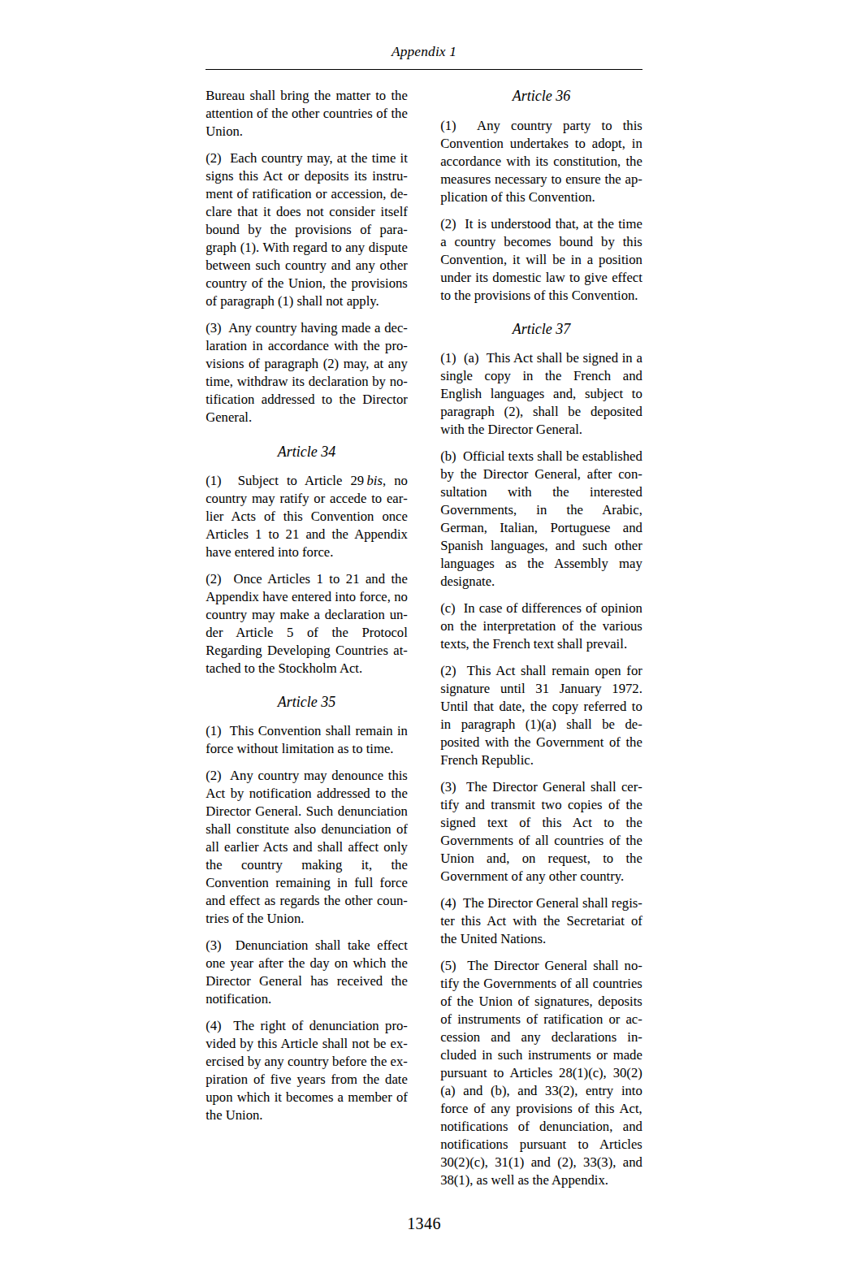Appendix 1
Bureau shall bring the matter to the attention of the other countries of the Union.
(2) Each country may, at the time it signs this Act or deposits its instrument of ratification or accession, declare that it does not consider itself bound by the provisions of paragraph (1). With regard to any dispute between such country and any other country of the Union, the provisions of paragraph (1) shall not apply.
(3) Any country having made a declaration in accordance with the provisions of paragraph (2) may, at any time, withdraw its declaration by notification addressed to the Director General.
Article 34
(1) Subject to Article 29 bis, no country may ratify or accede to earlier Acts of this Convention once Articles 1 to 21 and the Appendix have entered into force.
(2) Once Articles 1 to 21 and the Appendix have entered into force, no country may make a declaration under Article 5 of the Protocol Regarding Developing Countries attached to the Stockholm Act.
Article 35
(1) This Convention shall remain in force without limitation as to time.
(2) Any country may denounce this Act by notification addressed to the Director General. Such denunciation shall constitute also denunciation of all earlier Acts and shall affect only the country making it, the Convention remaining in full force and effect as regards the other countries of the Union.
(3) Denunciation shall take effect one year after the day on which the Director General has received the notification.
(4) The right of denunciation provided by this Article shall not be exercised by any country before the expiration of five years from the date upon which it becomes a member of the Union.
Article 36
(1) Any country party to this Convention undertakes to adopt, in accordance with its constitution, the measures necessary to ensure the application of this Convention.
(2) It is understood that, at the time a country becomes bound by this Convention, it will be in a position under its domestic law to give effect to the provisions of this Convention.
Article 37
(1) (a) This Act shall be signed in a single copy in the French and English languages and, subject to paragraph (2), shall be deposited with the Director General.
(b) Official texts shall be established by the Director General, after consultation with the interested Governments, in the Arabic, German, Italian, Portuguese and Spanish languages, and such other languages as the Assembly may designate.
(c) In case of differences of opinion on the interpretation of the various texts, the French text shall prevail.
(2) This Act shall remain open for signature until 31 January 1972. Until that date, the copy referred to in paragraph (1)(a) shall be deposited with the Government of the French Republic.
(3) The Director General shall certify and transmit two copies of the signed text of this Act to the Governments of all countries of the Union and, on request, to the Government of any other country.
(4) The Director General shall register this Act with the Secretariat of the United Nations.
(5) The Director General shall notify the Governments of all countries of the Union of signatures, deposits of instruments of ratification or accession and any declarations included in such instruments or made pursuant to Articles 28(1)(c), 30(2)(a) and (b), and 33(2), entry into force of any provisions of this Act, notifications of denunciation, and notifications pursuant to Articles 30(2)(c), 31(1) and (2), 33(3), and 38(1), as well as the Appendix.
1346